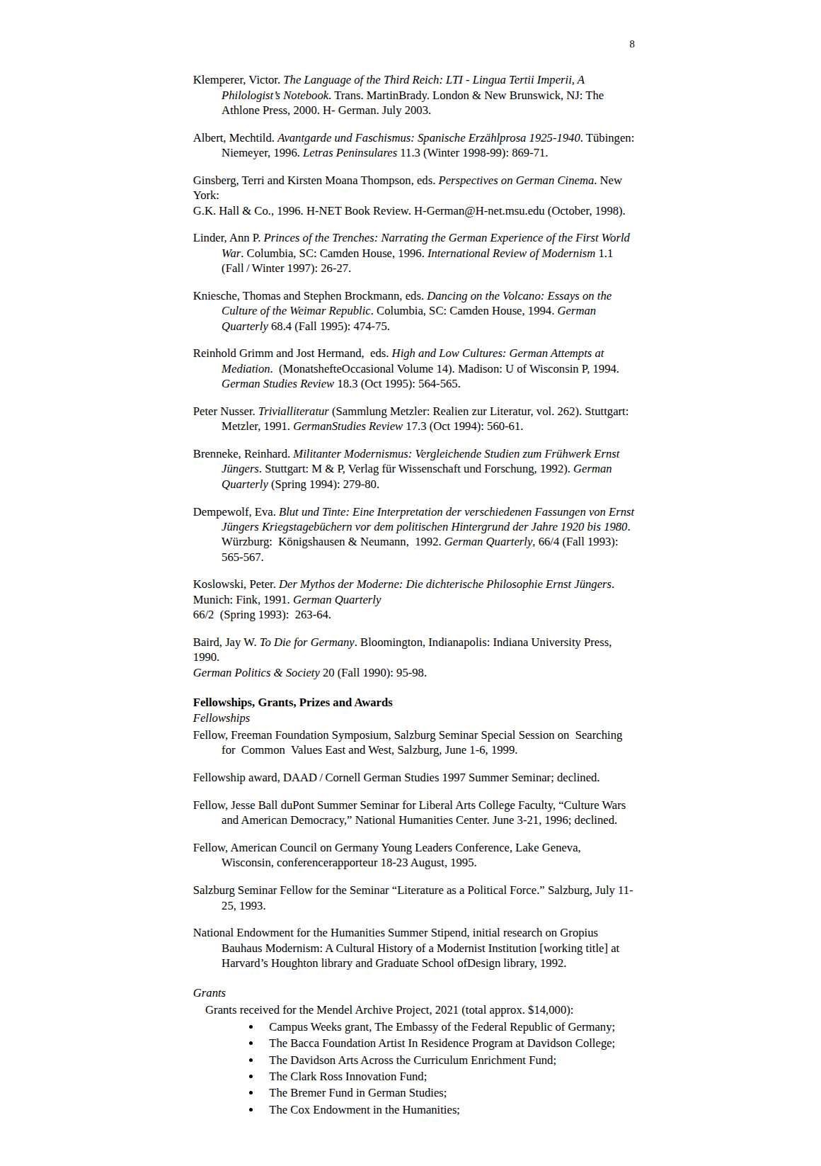8
Klemperer, Victor. The Language of the Third Reich: LTI - Lingua Tertii Imperii, A Philologist’s Notebook. Trans. MartinBrady. London & New Brunswick, NJ: The Athlone Press, 2000. H- German. July 2003.
Albert, Mechtild. Avantgarde und Faschismus: Spanische Erzählprosa 1925-1940. Tübingen: Niemeyer, 1996. Letras Peninsulares 11.3 (Winter 1998-99): 869-71.
Ginsberg, Terri and Kirsten Moana Thompson, eds. Perspectives on German Cinema. New York:
G.K. Hall & Co., 1996. H-NET Book Review. H-German@H-net.msu.edu (October, 1998).
Linder, Ann P. Princes of the Trenches: Narrating the German Experience of the First World War. Columbia, SC: Camden House, 1996. International Review of Modernism 1.1 (Fall / Winter 1997): 26-27.
Kniesche, Thomas and Stephen Brockmann, eds. Dancing on the Volcano: Essays on the Culture of the Weimar Republic. Columbia, SC: Camden House, 1994. German Quarterly 68.4 (Fall 1995): 474-75.
Reinhold Grimm and Jost Hermand, eds. High and Low Cultures: German Attempts at Mediation. (MonatshefteOccasional Volume 14). Madison: U of Wisconsin P, 1994. German Studies Review 18.3 (Oct 1995): 564-565.
Peter Nusser. Trivialliteratur (Sammlung Metzler: Realien zur Literatur, vol. 262). Stuttgart: Metzler, 1991. GermanStudies Review 17.3 (Oct 1994): 560-61.
Brenneke, Reinhard. Militanter Modernismus: Vergleichende Studien zum Frühwerk Ernst Jüngers. Stuttgart: M & P, Verlag für Wissenschaft und Forschung, 1992). German Quarterly (Spring 1994): 279-80.
Dempewolf, Eva. Blut und Tinte: Eine Interpretation der verschiedenen Fassungen von Ernst Jüngers Kriegstagebüchern vor dem politischen Hintergrund der Jahre 1920 bis 1980. Würzburg: Königshausen & Neumann, 1992. German Quarterly, 66/4 (Fall 1993): 565-567.
Koslowski, Peter. Der Mythos der Moderne: Die dichterische Philosophie Ernst Jüngers. Munich: Fink, 1991. German Quarterly
66/2 (Spring 1993): 263-64.
Baird, Jay W. To Die for Germany. Bloomington, Indianapolis: Indiana University Press, 1990.
German Politics & Society 20 (Fall 1990): 95-98.
Fellowships, Grants, Prizes and Awards
Fellowships
Fellow, Freeman Foundation Symposium, Salzburg Seminar Special Session on Searching for Common Values East and West, Salzburg, June 1-6, 1999.
Fellowship award, DAAD / Cornell German Studies 1997 Summer Seminar; declined.
Fellow, Jesse Ball duPont Summer Seminar for Liberal Arts College Faculty, “Culture Wars and American Democracy,” National Humanities Center. June 3-21, 1996; declined.
Fellow, American Council on Germany Young Leaders Conference, Lake Geneva, Wisconsin, conferencerapporteur 18-23 August, 1995.
Salzburg Seminar Fellow for the Seminar “Literature as a Political Force.” Salzburg, July 11-25, 1993.
National Endowment for the Humanities Summer Stipend, initial research on Gropius Bauhaus Modernism: A Cultural History of a Modernist Institution [working title] at Harvard’s Houghton library and Graduate School ofDesign library, 1992.
Grants
Grants received for the Mendel Archive Project, 2021 (total approx. $14,000):
Campus Weeks grant, The Embassy of the Federal Republic of Germany;
The Bacca Foundation Artist In Residence Program at Davidson College;
The Davidson Arts Across the Curriculum Enrichment Fund;
The Clark Ross Innovation Fund;
The Bremer Fund in German Studies;
The Cox Endowment in the Humanities;